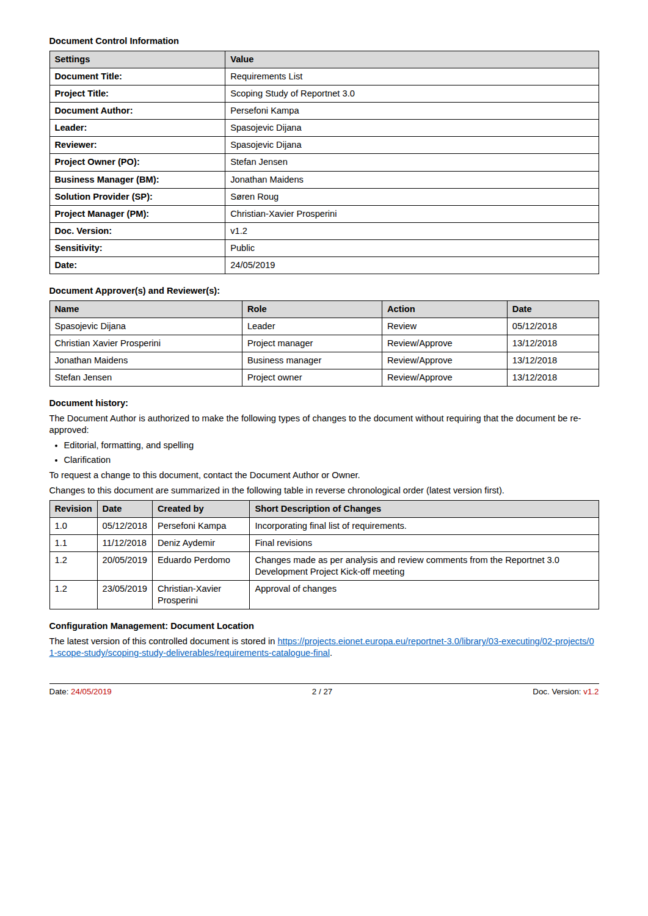Document Control Information
| Settings | Value |
| --- | --- |
| Document Title: | Requirements List |
| Project Title: | Scoping Study of Reportnet 3.0 |
| Document Author: | Persefoni Kampa |
| Leader: | Spasojevic Dijana |
| Reviewer: | Spasojevic Dijana |
| Project Owner (PO): | Stefan Jensen |
| Business Manager (BM): | Jonathan Maidens |
| Solution Provider (SP): | Søren Roug |
| Project Manager (PM): | Christian-Xavier Prosperini |
| Doc. Version: | v1.2 |
| Sensitivity: | Public |
| Date: | 24/05/2019 |
Document Approver(s) and Reviewer(s):
| Name | Role | Action | Date |
| --- | --- | --- | --- |
| Spasojevic Dijana | Leader | Review | 05/12/2018 |
| Christian Xavier Prosperini | Project manager | Review/Approve | 13/12/2018 |
| Jonathan Maidens | Business manager | Review/Approve | 13/12/2018 |
| Stefan Jensen | Project owner | Review/Approve | 13/12/2018 |
Document history:
The Document Author is authorized to make the following types of changes to the document without requiring that the document be re-approved:
Editorial, formatting, and spelling
Clarification
To request a change to this document, contact the Document Author or Owner.
Changes to this document are summarized in the following table in reverse chronological order (latest version first).
| Revision | Date | Created by | Short Description of Changes |
| --- | --- | --- | --- |
| 1.0 | 05/12/2018 | Persefoni Kampa | Incorporating final list of requirements. |
| 1.1 | 11/12/2018 | Deniz Aydemir | Final revisions |
| 1.2 | 20/05/2019 | Eduardo Perdomo | Changes made as per analysis and review comments from the Reportnet 3.0 Development Project Kick-off meeting |
| 1.2 | 23/05/2019 | Christian-Xavier Prosperini | Approval of changes |
Configuration Management: Document Location
The latest version of this controlled document is stored in https://projects.eionet.europa.eu/reportnet-3.0/library/03-executing/02-projects/01-scope-study/scoping-study-deliverables/requirements-catalogue-final.
Date: 24/05/2019
2 / 27
Doc. Version: v1.2